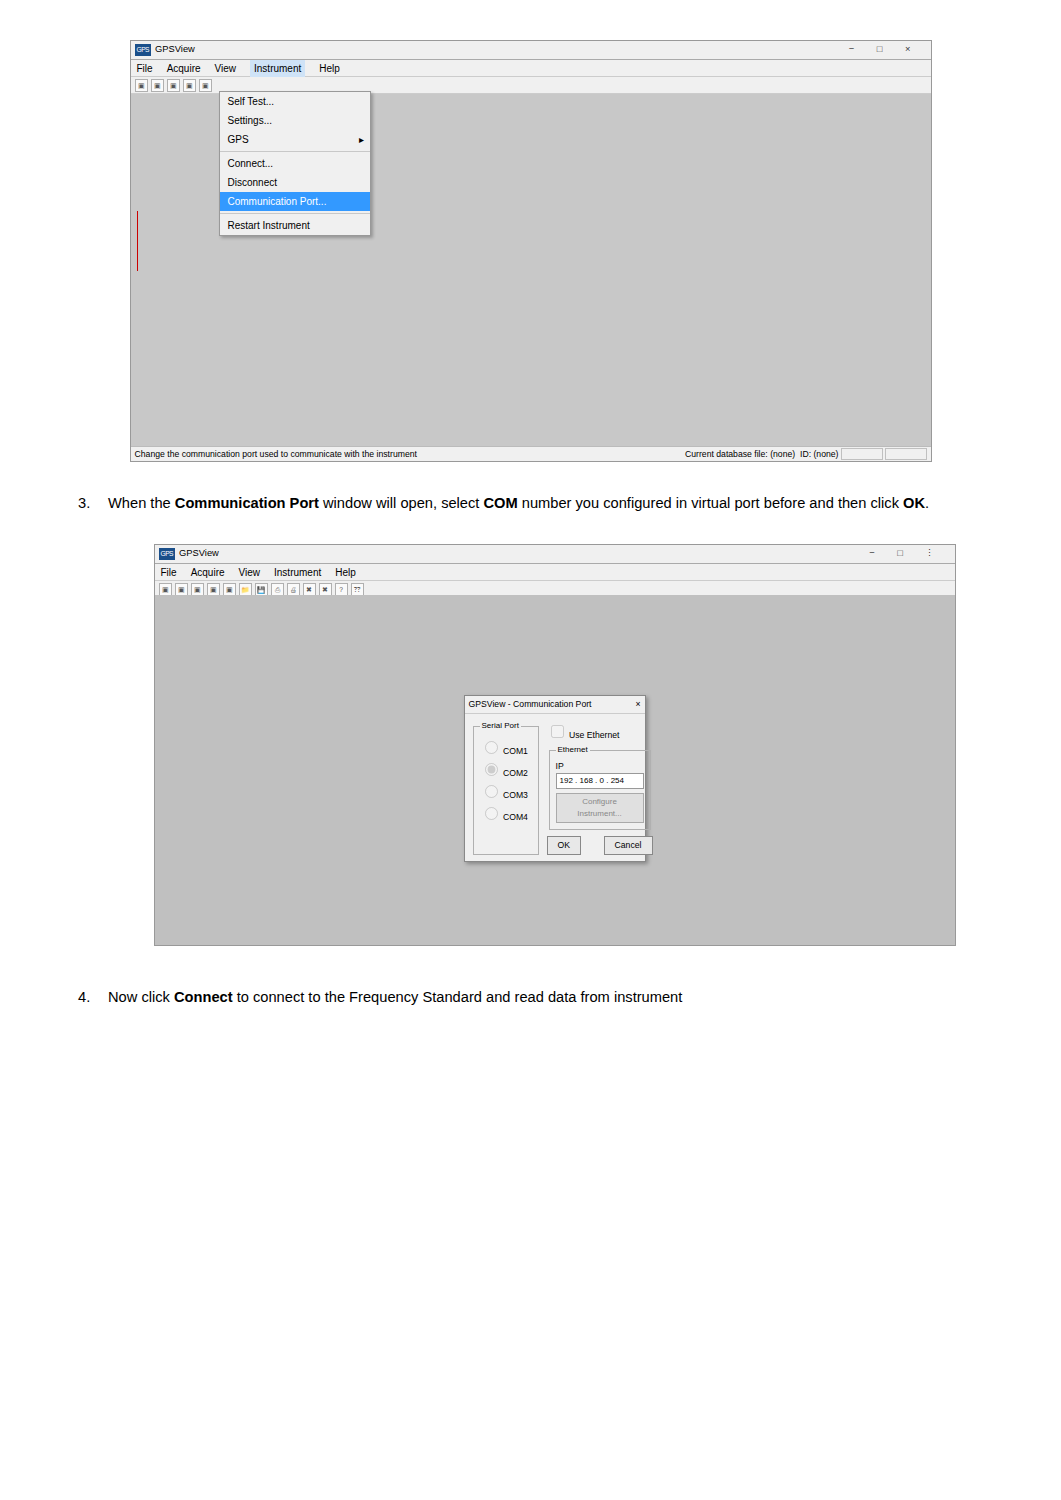GPS GPSView − □ ×
File Acquire View Instrument Help
▣ ▣ ▣ ▣ ▣
Self Test...
Settings...
GPS ▸
Connect...
Disconnect
Communication Port...
Restart Instrument
Change the communication port used to communicate with the instrument Current database file: (none) ID: (none)
When the Communication Port window will open, select COM number you configured in virtual port before and then click OK.
GPS GPSView − □ ⋮
File Acquire View Instrument Help
▣ ▣ ▣ ▣ ▣ 📁 💾 ⎙ 🖨 ✖ ✖ ? ⁇
GPSView - Communication Port ×
Serial Port COM1 COM2 COM3 COM4
Use Ethernet Ethernet
IP 192 . 168 . 0 . 254
Configure Instrument...
OK Cancel
Now click Connect to connect to the Frequency Standard and read data from instrument